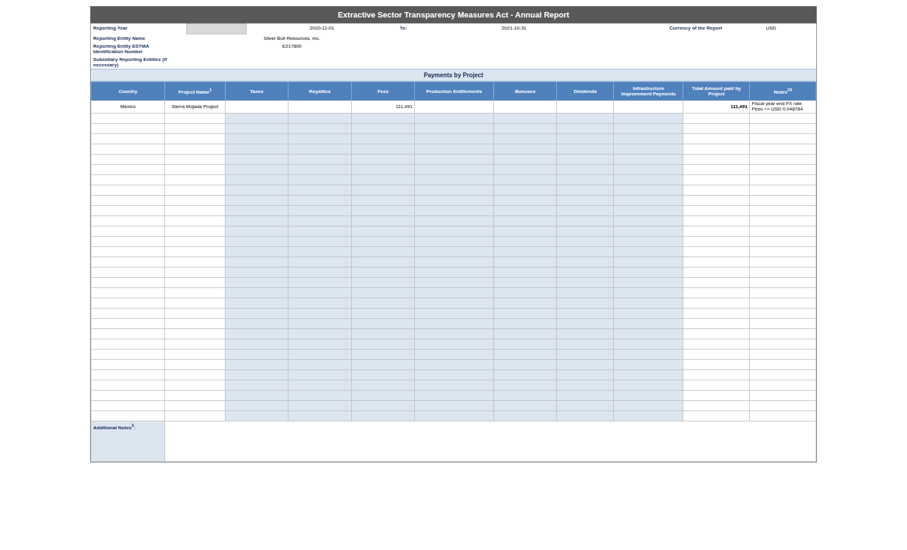Extractive Sector Transparency Measures Act - Annual Report
| Reporting Year | | 2020-11-01 | To: | 2021-10-31 | | Currency of the Report | USD | |
| Reporting Entity Name | Silver Bull Resources, Inc. | | | | | | |
| Reporting Entity ESTMA Identification Number | E217800 | | | | | | |
| Subsidiary Reporting Entities (if necessary) | | | | | | | |
Payments by Project
| Country | Project Name 1 | Taxes | Royalties | Fees | Production Entitlements | Bonuses | Dividends | Infrastructure Improvement Payments | Total Amount paid by Project | Notes 23 |
| --- | --- | --- | --- | --- | --- | --- | --- | --- | --- | --- |
| Mexico | Sierra Mojada Project | | | 111,491 | | | | | 111,491 | Fiscal year end FX rate Peso => USD 0.048784 |
| Additional Notes 3 : | |